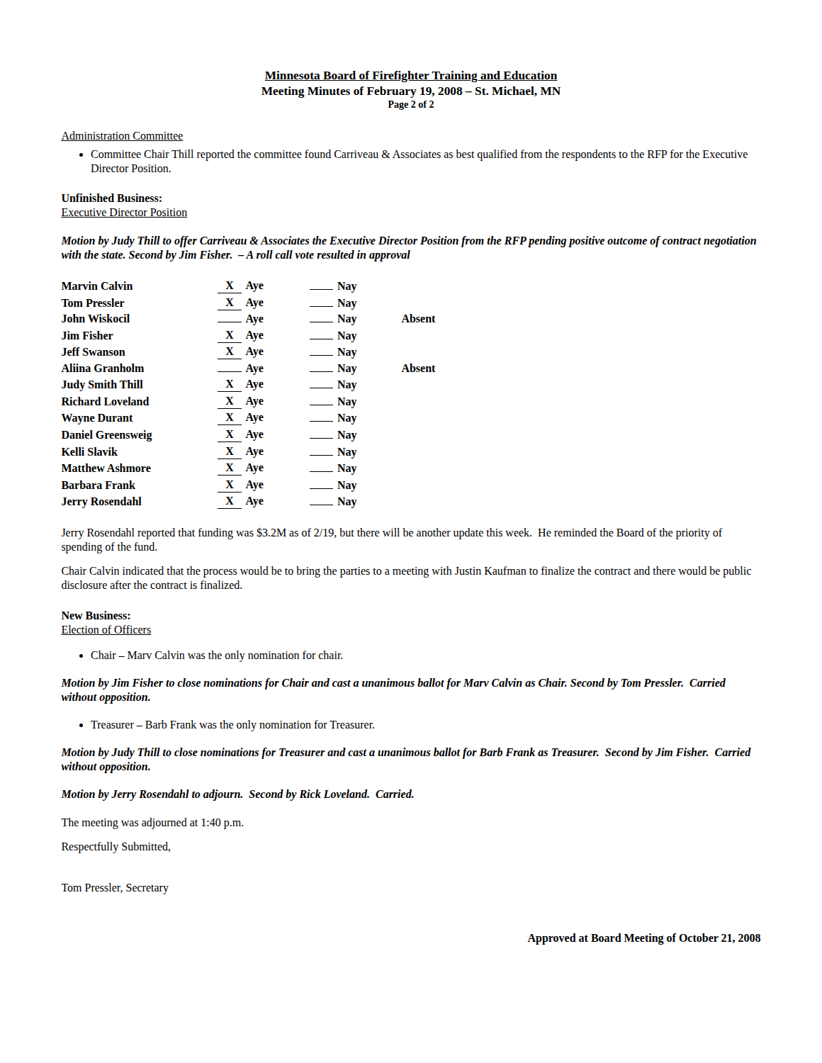Minnesota Board of Firefighter Training and Education
Meeting Minutes of February 19, 2008 – St. Michael, MN
Page 2 of 2
Administration Committee
Committee Chair Thill reported the committee found Carriveau & Associates as best qualified from the respondents to the RFP for the Executive Director Position.
Unfinished Business:
Executive Director Position
Motion by Judy Thill to offer Carriveau & Associates the Executive Director Position from the RFP pending positive outcome of contract negotiation with the state. Second by Jim Fisher. – A roll call vote resulted in approval
| Marvin Calvin | X Aye | Nay | |
| Tom Pressler | X Aye | Nay | |
| John Wiskocil | Aye | Nay | Absent |
| Jim Fisher | X Aye | Nay | |
| Jeff Swanson | X Aye | Nay | |
| Aliina Granholm | Aye | Nay | Absent |
| Judy Smith Thill | X Aye | Nay | |
| Richard Loveland | X Aye | Nay | |
| Wayne Durant | X Aye | Nay | |
| Daniel Greensweig | X Aye | Nay | |
| Kelli Slavik | X Aye | Nay | |
| Matthew Ashmore | X Aye | Nay | |
| Barbara Frank | X Aye | Nay | |
| Jerry Rosendahl | X Aye | Nay | |
Jerry Rosendahl reported that funding was $3.2M as of 2/19, but there will be another update this week. He reminded the Board of the priority of spending of the fund.
Chair Calvin indicated that the process would be to bring the parties to a meeting with Justin Kaufman to finalize the contract and there would be public disclosure after the contract is finalized.
New Business:
Election of Officers
Chair – Marv Calvin was the only nomination for chair.
Motion by Jim Fisher to close nominations for Chair and cast a unanimous ballot for Marv Calvin as Chair. Second by Tom Pressler. Carried without opposition.
Treasurer – Barb Frank was the only nomination for Treasurer.
Motion by Judy Thill to close nominations for Treasurer and cast a unanimous ballot for Barb Frank as Treasurer. Second by Jim Fisher. Carried without opposition.
Motion by Jerry Rosendahl to adjourn. Second by Rick Loveland. Carried.
The meeting was adjourned at 1:40 p.m.
Respectfully Submitted,
Tom Pressler, Secretary
Approved at Board Meeting of October 21, 2008